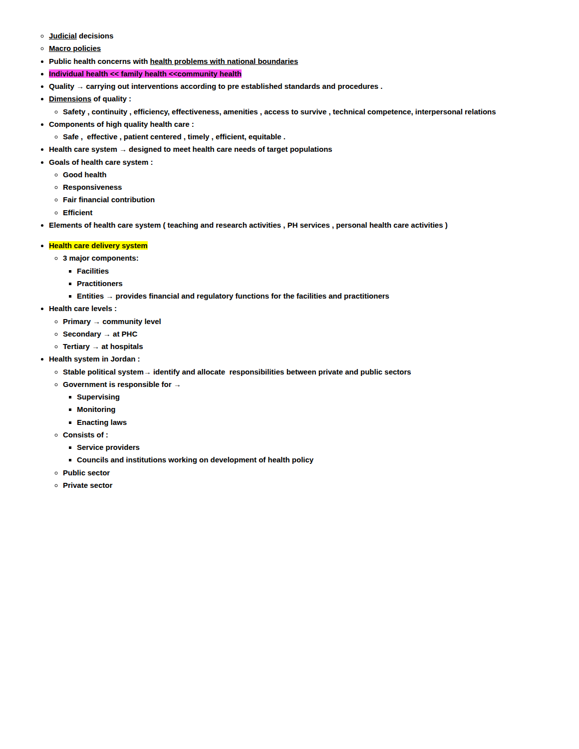Judicial decisions
Macro policies
Public health concerns with health problems with national boundaries
Individual health << family health <<community health
Quality → carrying out interventions according to pre established standards and procedures .
Dimensions of quality :
Safety , continuity , efficiency, effectiveness, amenities , access to survive , technical competence, interpersonal relations
Components of high quality health care :
Safe , effective , patient centered , timely , efficient, equitable .
Health care system → designed to meet health care needs of target populations
Goals of health care system :
Good health
Responsiveness
Fair financial contribution
Efficient
Elements of health care system ( teaching and research activities , PH services , personal health care activities )
Health care delivery system
3 major components:
Facilities
Practitioners
Entities → provides financial and regulatory functions for the facilities and practitioners
Health care levels :
Primary → community level
Secondary → at PHC
Tertiary → at hospitals
Health system in Jordan :
Stable political system→ identify and allocate responsibilities between private and public sectors
Government is responsible for →
Supervising
Monitoring
Enacting laws
Consists of :
Service providers
Councils and institutions working on development of health policy
Public sector
Private sector